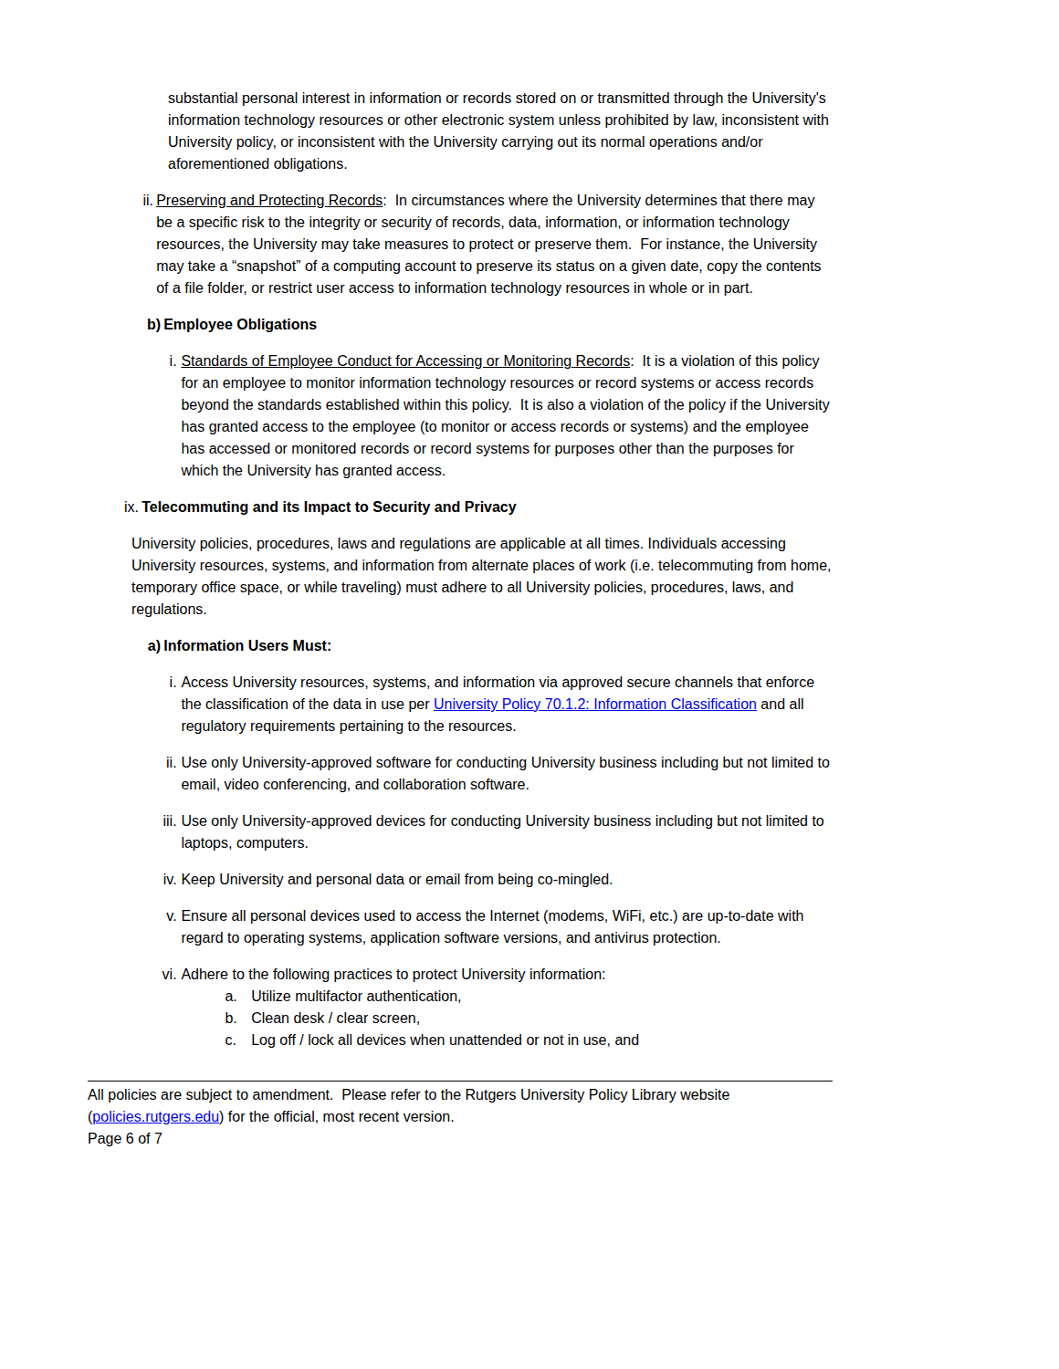substantial personal interest in information or records stored on or transmitted through the University's information technology resources or other electronic system unless prohibited by law, inconsistent with University policy, or inconsistent with the University carrying out its normal operations and/or aforementioned obligations.
ii. Preserving and Protecting Records: In circumstances where the University determines that there may be a specific risk to the integrity or security of records, data, information, or information technology resources, the University may take measures to protect or preserve them. For instance, the University may take a “snapshot” of a computing account to preserve its status on a given date, copy the contents of a file folder, or restrict user access to information technology resources in whole or in part.
b) Employee Obligations
i. Standards of Employee Conduct for Accessing or Monitoring Records: It is a violation of this policy for an employee to monitor information technology resources or record systems or access records beyond the standards established within this policy. It is also a violation of the policy if the University has granted access to the employee (to monitor or access records or systems) and the employee has accessed or monitored records or record systems for purposes other than the purposes for which the University has granted access.
ix. Telecommuting and its Impact to Security and Privacy
University policies, procedures, laws and regulations are applicable at all times. Individuals accessing University resources, systems, and information from alternate places of work (i.e. telecommuting from home, temporary office space, or while traveling) must adhere to all University policies, procedures, laws, and regulations.
a) Information Users Must:
i. Access University resources, systems, and information via approved secure channels that enforce the classification of the data in use per University Policy 70.1.2: Information Classification and all regulatory requirements pertaining to the resources.
ii. Use only University-approved software for conducting University business including but not limited to email, video conferencing, and collaboration software.
iii. Use only University-approved devices for conducting University business including but not limited to laptops, computers.
iv. Keep University and personal data or email from being co-mingled.
v. Ensure all personal devices used to access the Internet (modems, WiFi, etc.) are up-to-date with regard to operating systems, application software versions, and antivirus protection.
vi. Adhere to the following practices to protect University information:
a. Utilize multifactor authentication,
b. Clean desk / clear screen,
c. Log off / lock all devices when unattended or not in use, and
All policies are subject to amendment. Please refer to the Rutgers University Policy Library website (policies.rutgers.edu) for the official, most recent version.
Page 6 of 7